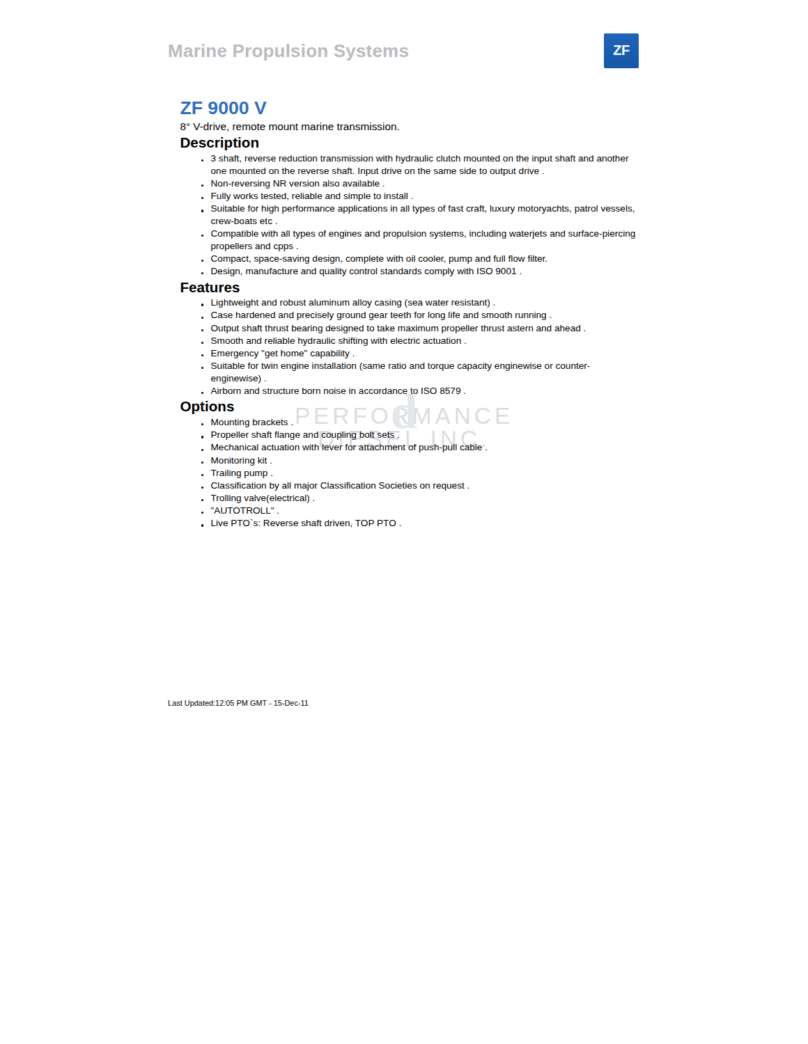Marine Propulsion Systems
ZF
d
PERFORMANCE
DIESEL INC.
ZF 9000 V
8° V-drive, remote mount marine transmission.
Description
3 shaft, reverse reduction transmission with hydraulic clutch mounted on the input shaft and another one mounted on the reverse shaft. Input drive on the same side to output drive .
Non-reversing NR version also available .
Fully works tested, reliable and simple to install .
Suitable for high performance applications in all types of fast craft, luxury motoryachts, patrol vessels, crew-boats etc .
Compatible with all types of engines and propulsion systems, including waterjets and surface-piercing propellers and cpps .
Compact, space-saving design, complete with oil cooler, pump and full flow filter.
Design, manufacture and quality control standards comply with ISO 9001 .
Features
Lightweight and robust aluminum alloy casing (sea water resistant) .
Case hardened and precisely ground gear teeth for long life and smooth running .
Output shaft thrust bearing designed to take maximum propeller thrust astern and ahead .
Smooth and reliable hydraulic shifting with electric actuation .
Emergency "get home" capability .
Suitable for twin engine installation (same ratio and torque capacity enginewise or counter-enginewise) .
Airborn and structure born noise in accordance to ISO 8579 .
Options
Mounting brackets .
Propeller shaft flange and coupling bolt sets .
Mechanical actuation with lever for attachment of push-pull cable .
Monitoring kit .
Trailing pump .
Classification by all major Classification Societies on request .
Trolling valve(electrical) .
"AUTOTROLL" .
Live PTO`s: Reverse shaft driven, TOP PTO .
Last Updated:12:05 PM GMT - 15-Dec-11